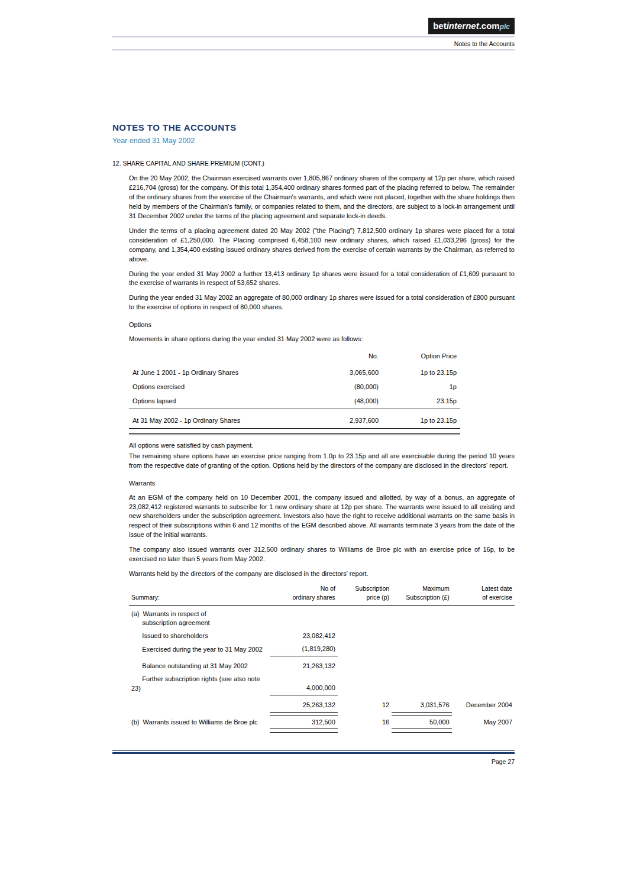bet internet.com plc
Notes to the Accounts
Notes to the Accounts
Year ended 31 May 2002
12. SHARE CAPITAL AND SHARE PREMIUM (CONT.)
On the 20 May 2002, the Chairman exercised warrants over 1,805,867 ordinary shares of the company at 12p per share, which raised £216,704 (gross) for the company. Of this total 1,354,400 ordinary shares formed part of the placing referred to below. The remainder of the ordinary shares from the exercise of the Chairman's warrants, and which were not placed, together with the share holdings then held by members of the Chairman's family, or companies related to them, and the directors, are subject to a lock-in arrangement until 31 December 2002 under the terms of the placing agreement and separate lock-in deeds.
Under the terms of a placing agreement dated 20 May 2002 ("the Placing") 7,812,500 ordinary 1p shares were placed for a total consideration of £1,250,000. The Placing comprised 6,458,100 new ordinary shares, which raised £1,033,296 (gross) for the company, and 1,354,400 existing issued ordinary shares derived from the exercise of certain warrants by the Chairman, as referred to above.
During the year ended 31 May 2002 a further 13,413 ordinary 1p shares were issued for a total consideration of £1,609 pursuant to the exercise of warrants in respect of 53,652 shares.
During the year ended 31 May 2002 an aggregate of 80,000 ordinary 1p shares were issued for a total consideration of £800 pursuant to the exercise of options in respect of 80,000 shares.
Options
Movements in share options during the year ended 31 May 2002 were as follows:
| | No. | Option Price |
| At June 1 2001 - 1p Ordinary Shares | 3,065,600 | 1p to 23.15p |
| Options exercised | (80,000) | 1p |
| Options lapsed | (48,000) | 23.15p |
| At 31 May 2002 - 1p Ordinary Shares | 2,937,600 | 1p to 23.15p |
All options were satisfied by cash payment.
The remaining share options have an exercise price ranging from 1.0p to 23.15p and all are exercisable during the period 10 years from the respective date of granting of the option. Options held by the directors of the company are disclosed in the directors' report.
Warrants
At an EGM of the company held on 10 December 2001, the company issued and allotted, by way of a bonus, an aggregate of 23,082,412 registered warrants to subscribe for 1 new ordinary share at 12p per share. The warrants were issued to all existing and new shareholders under the subscription agreement. Investors also have the right to receive additional warrants on the same basis in respect of their subscriptions within 6 and 12 months of the EGM described above. All warrants terminate 3 years from the date of the issue of the initial warrants.
The company also issued warrants over 312,500 ordinary shares to Williams de Broe plc with an exercise price of 16p, to be exercised no later than 5 years from May 2002.
Warrants held by the directors of the company are disclosed in the directors' report.
| Summary: | No of ordinary shares | Subscription price (p) | Maximum Subscription (£) | Latest date of exercise |
| --- | --- | --- | --- | --- |
| (a) Warrants in respect of subscription agreement | | | | |
| Issued to shareholders | 23,082,412 | | | |
| Exercised during the year to 31 May 2002 | (1,819,280) | | | |
| Balance outstanding at 31 May 2002 | 21,263,132 | | | |
| Further subscription rights (see also note 23) | 4,000,000 | | | |
| | 25,263,132 | 12 | 3,031,576 | December 2004 |
| (b) Warrants issued to Williams de Broe plc | 312,500 | 16 | 50,000 | May 2007 |
Page 27